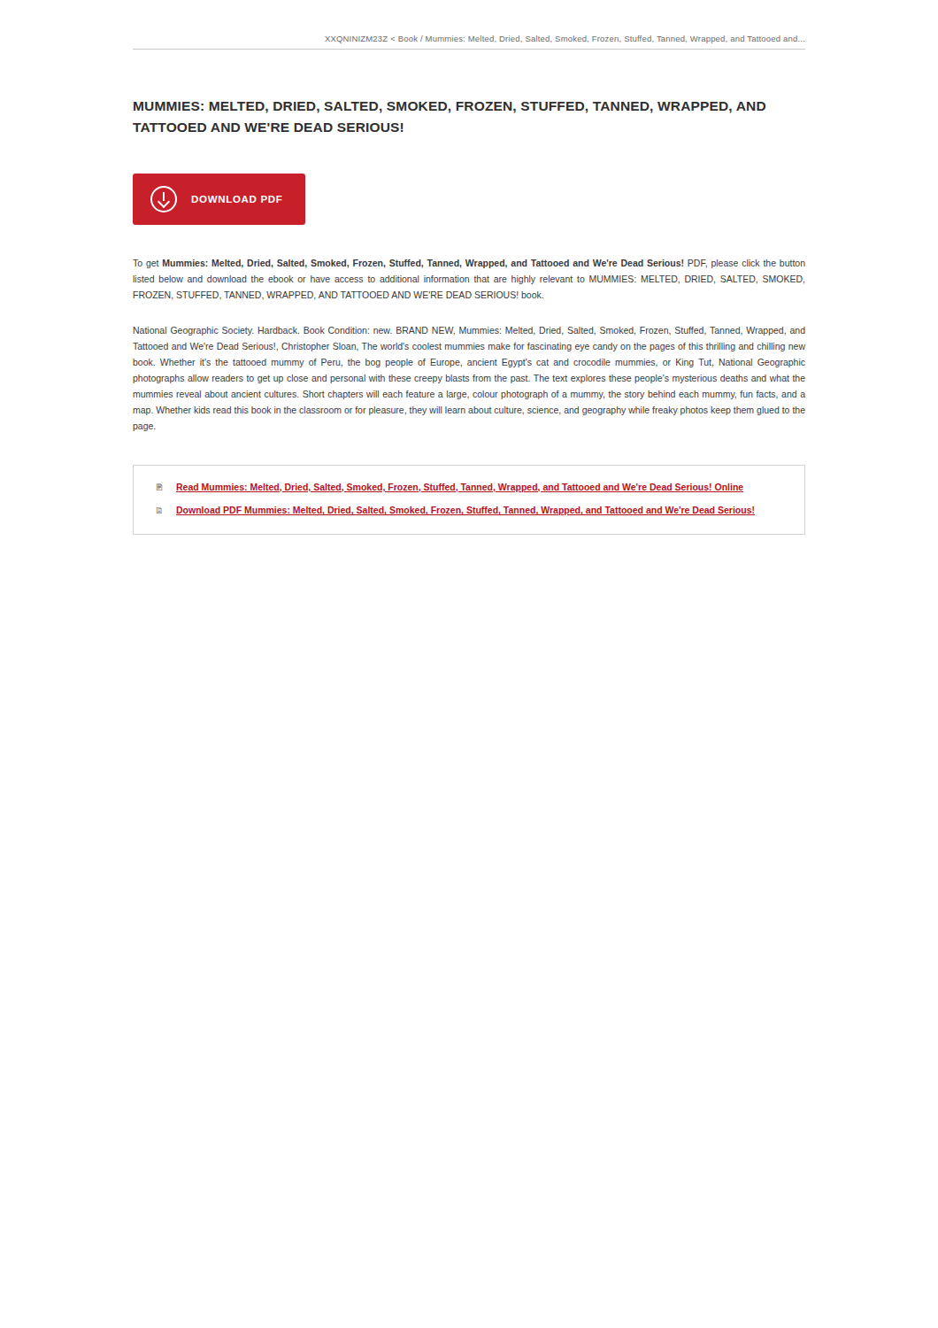XXQNINIZM23Z < Book / Mummies: Melted, Dried, Salted, Smoked, Frozen, Stuffed, Tanned, Wrapped, and Tattooed and...
MUMMIES: MELTED, DRIED, SALTED, SMOKED, FROZEN, STUFFED, TANNED, WRAPPED, AND TATTOOED AND WE'RE DEAD SERIOUS!
DOWNLOAD PDF
To get Mummies: Melted, Dried, Salted, Smoked, Frozen, Stuffed, Tanned, Wrapped, and Tattooed and We're Dead Serious! PDF, please click the button listed below and download the ebook or have access to additional information that are highly relevant to MUMMIES: MELTED, DRIED, SALTED, SMOKED, FROZEN, STUFFED, TANNED, WRAPPED, AND TATTOOED AND WE'RE DEAD SERIOUS! book.
National Geographic Society. Hardback. Book Condition: new. BRAND NEW, Mummies: Melted, Dried, Salted, Smoked, Frozen, Stuffed, Tanned, Wrapped, and Tattooed and We're Dead Serious!, Christopher Sloan, The world's coolest mummies make for fascinating eye candy on the pages of this thrilling and chilling new book. Whether it's the tattooed mummy of Peru, the bog people of Europe, ancient Egypt's cat and crocodile mummies, or King Tut, National Geographic photographs allow readers to get up close and personal with these creepy blasts from the past. The text explores these people's mysterious deaths and what the mummies reveal about ancient cultures. Short chapters will each feature a large, colour photograph of a mummy, the story behind each mummy, fun facts, and a map. Whether kids read this book in the classroom or for pleasure, they will learn about culture, science, and geography while freaky photos keep them glued to the page.
🖹Read Mummies: Melted, Dried, Salted, Smoked, Frozen, Stuffed, Tanned, Wrapped, and Tattooed and We're Dead Serious! Online
🗎Download PDF Mummies: Melted, Dried, Salted, Smoked, Frozen, Stuffed, Tanned, Wrapped, and Tattooed and We're Dead Serious!